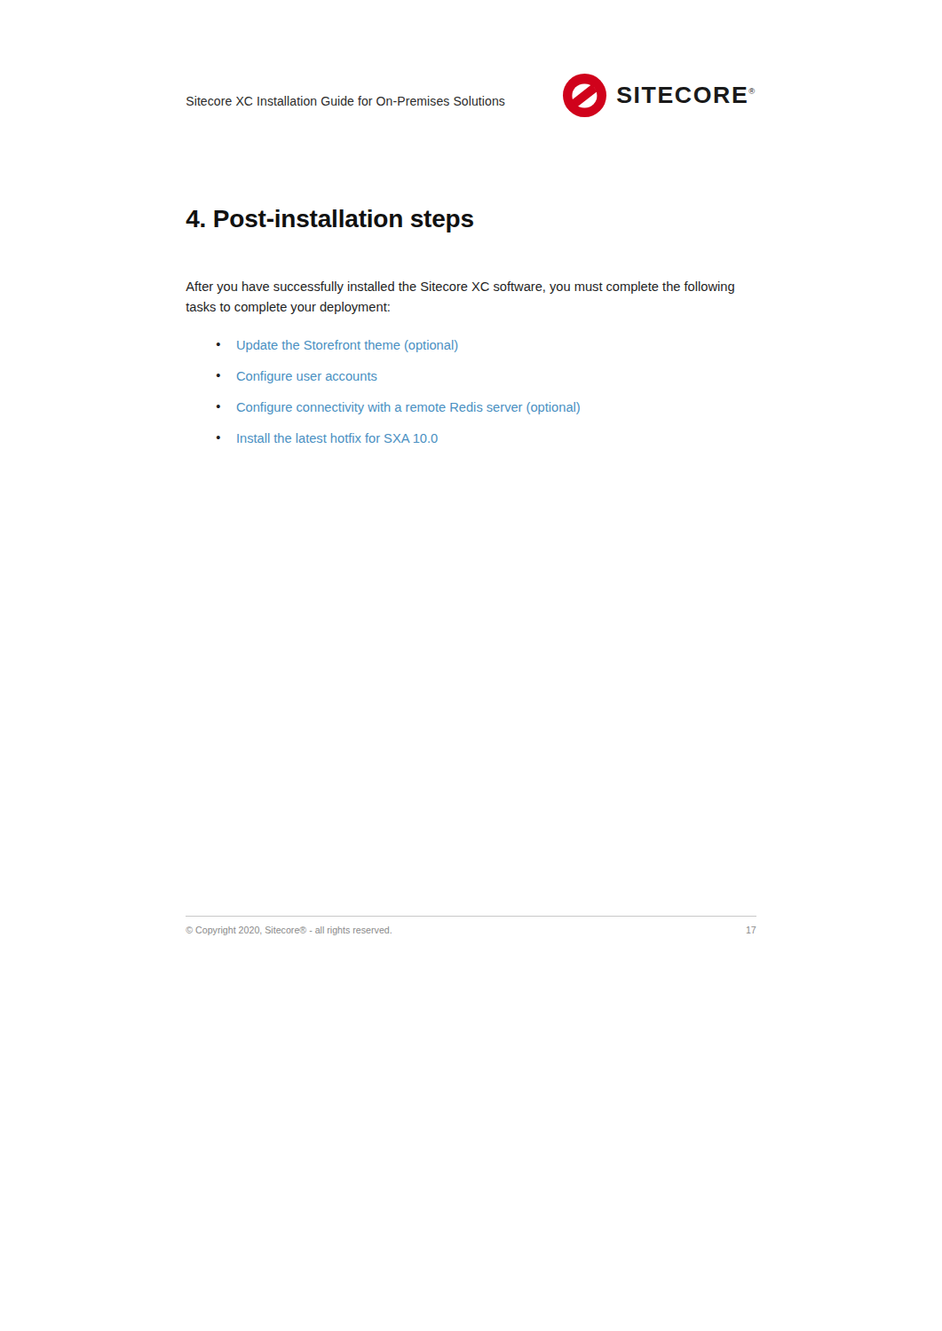Sitecore XC Installation Guide for On-Premises Solutions
SITECORE®
4. Post-installation steps
After you have successfully installed the Sitecore XC software, you must complete the following tasks to complete your deployment:
Update the Storefront theme (optional)
Configure user accounts
Configure connectivity with a remote Redis server (optional)
Install the latest hotfix for SXA 10.0
© Copyright 2020, Sitecore® - all rights reserved.
17